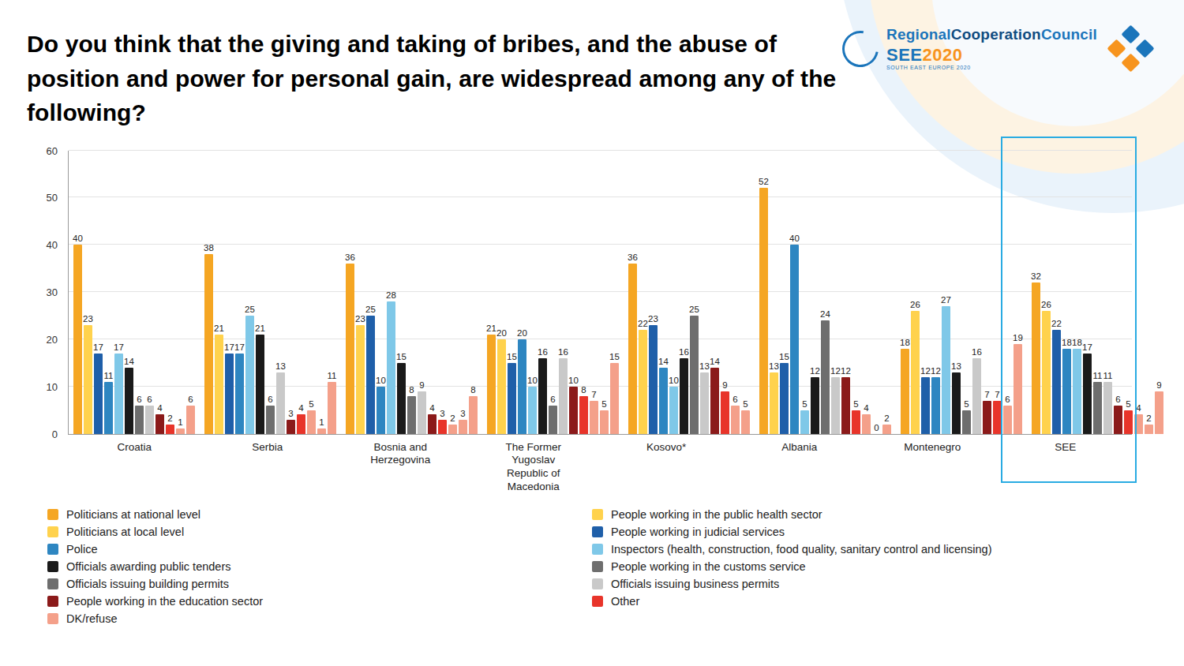RegionalCooperation Council
SEE2020
South East Europe 2020
Do you think that the giving and taking of bribes, and the abuse of position and power for personal gain, are widespread among any of the following?
60 50 40 30 20 10 0
40
23
17
11
17
14
6
6
4
2
1
6
38
21
17
17
25
21
6
13
3
4
5
1
11
36
23
25
10
28
15
8
9
4
3
2
3
8
21
20
15
20
10
16
6
16
10
8
7
5
15
36
22
23
14
10
16
25
13
14
9
6
5
52
13
15
40
5
12
24
12
12
5
4
0
2
18
26
12
12
27
13
5
16
7
7
6
19
32
26
22
18
18
17
11
11
6
5
4
2
9
Croatia
Serbia
Bosnia and
Herzegovina
The Former
Yugoslav
Republic of
Macedonia
Kosovo*
Albania
Montenegro
SEE
Politicians at national level
People working in the public health sector
Politicians at local level
People working in judicial services
Police
Inspectors (health, construction, food quality, sanitary control and licensing)
Officials awarding public tenders
People working in the customs service
Officials issuing building permits
Officials issuing business permits
People working in the education sector
Other
DK/refuse